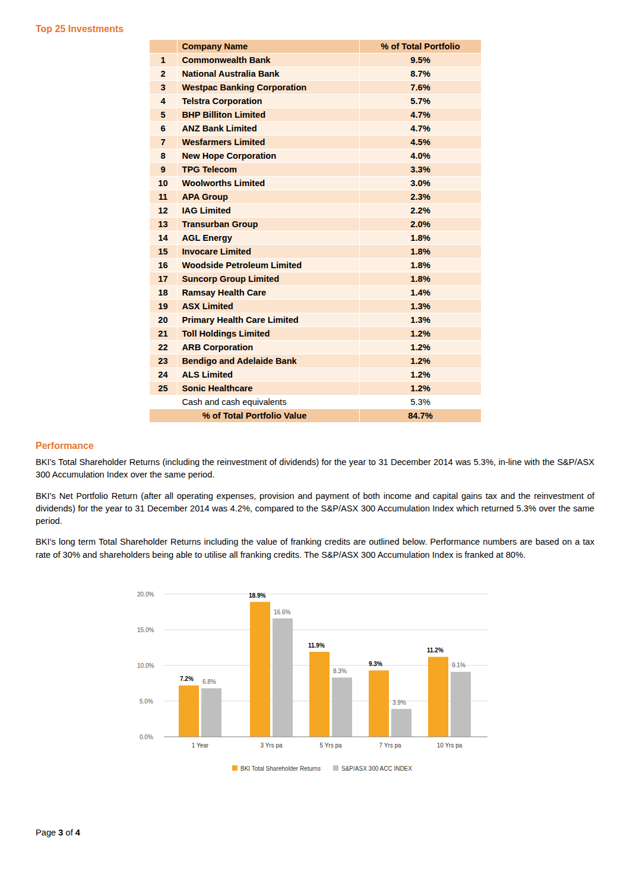Top 25 Investments
| | Company Name | % of Total Portfolio |
| --- | --- | --- |
| 1 | Commonwealth Bank | 9.5% |
| 2 | National Australia Bank | 8.7% |
| 3 | Westpac Banking Corporation | 7.6% |
| 4 | Telstra Corporation | 5.7% |
| 5 | BHP Billiton Limited | 4.7% |
| 6 | ANZ Bank Limited | 4.7% |
| 7 | Wesfarmers Limited | 4.5% |
| 8 | New Hope Corporation | 4.0% |
| 9 | TPG Telecom | 3.3% |
| 10 | Woolworths Limited | 3.0% |
| 11 | APA Group | 2.3% |
| 12 | IAG Limited | 2.2% |
| 13 | Transurban Group | 2.0% |
| 14 | AGL Energy | 1.8% |
| 15 | Invocare Limited | 1.8% |
| 16 | Woodside Petroleum Limited | 1.8% |
| 17 | Suncorp Group Limited | 1.8% |
| 18 | Ramsay Health Care | 1.4% |
| 19 | ASX Limited | 1.3% |
| 20 | Primary Health Care Limited | 1.3% |
| 21 | Toll Holdings Limited | 1.2% |
| 22 | ARB Corporation | 1.2% |
| 23 | Bendigo and Adelaide Bank | 1.2% |
| 24 | ALS Limited | 1.2% |
| 25 | Sonic Healthcare | 1.2% |
| | Cash and cash equivalents | 5.3% |
| % of Total Portfolio Value | 84.7% |
Performance
BKI’s Total Shareholder Returns (including the reinvestment of dividends) for the year to 31 December 2014 was 5.3%, in-line with the S&P/ASX 300 Accumulation Index over the same period.
BKI’s Net Portfolio Return (after all operating expenses, provision and payment of both income and capital gains tax and the reinvestment of dividends) for the year to 31 December 2014 was 4.2%, compared to the S&P/ASX 300 Accumulation Index which returned 5.3% over the same period.
BKI’s long term Total Shareholder Returns including the value of franking credits are outlined below. Performance numbers are based on a tax rate of 30% and shareholders being able to utilise all franking credits. The S&P/ASX 300 Accumulation Index is franked at 80%.
20.0% 15.0% 10.0% 5.0% 0.0% 7.2% 6.8% 18.9% 16.6% 11.9% 8.3% 9.3% 3.9% 11.2% 9.1% 1 Year 3 Yrs pa 5 Yrs pa 7 Yrs pa 10 Yrs pa BKI Total Shareholder Returns S&P/ASX 300 ACC INDEX
Page 3 of 4